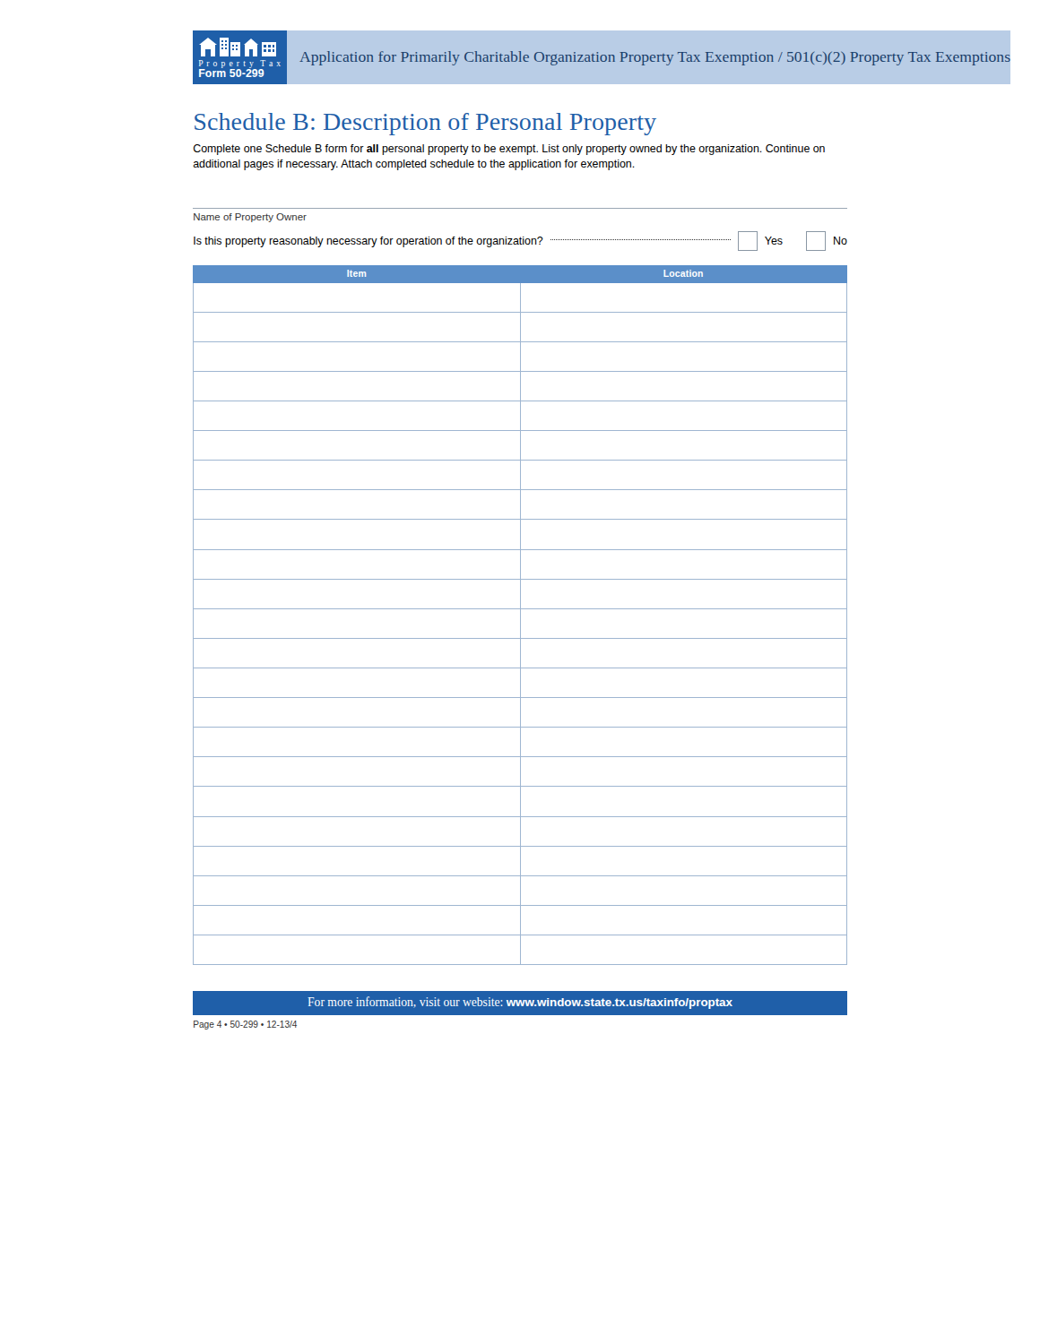P r o p e r t y T a x
Form 50-299
Application for Primarily Charitable Organization Property Tax Exemption / 501(c)(2) Property Tax Exemptions
Schedule B: Description of Personal Property
Complete one Schedule B form for all personal property to be exempt. List only property owned by the organization. Continue on additional pages if necessary. Attach completed schedule to the application for exemption.
Name of Property Owner
Is this property reasonably necessary for operation of the organization? Yes No
| Item | Location |
| --- | --- |
For more information, visit our website: www.window.state.tx.us/taxinfo/proptax
Page 4 • 50-299 • 12-13/4